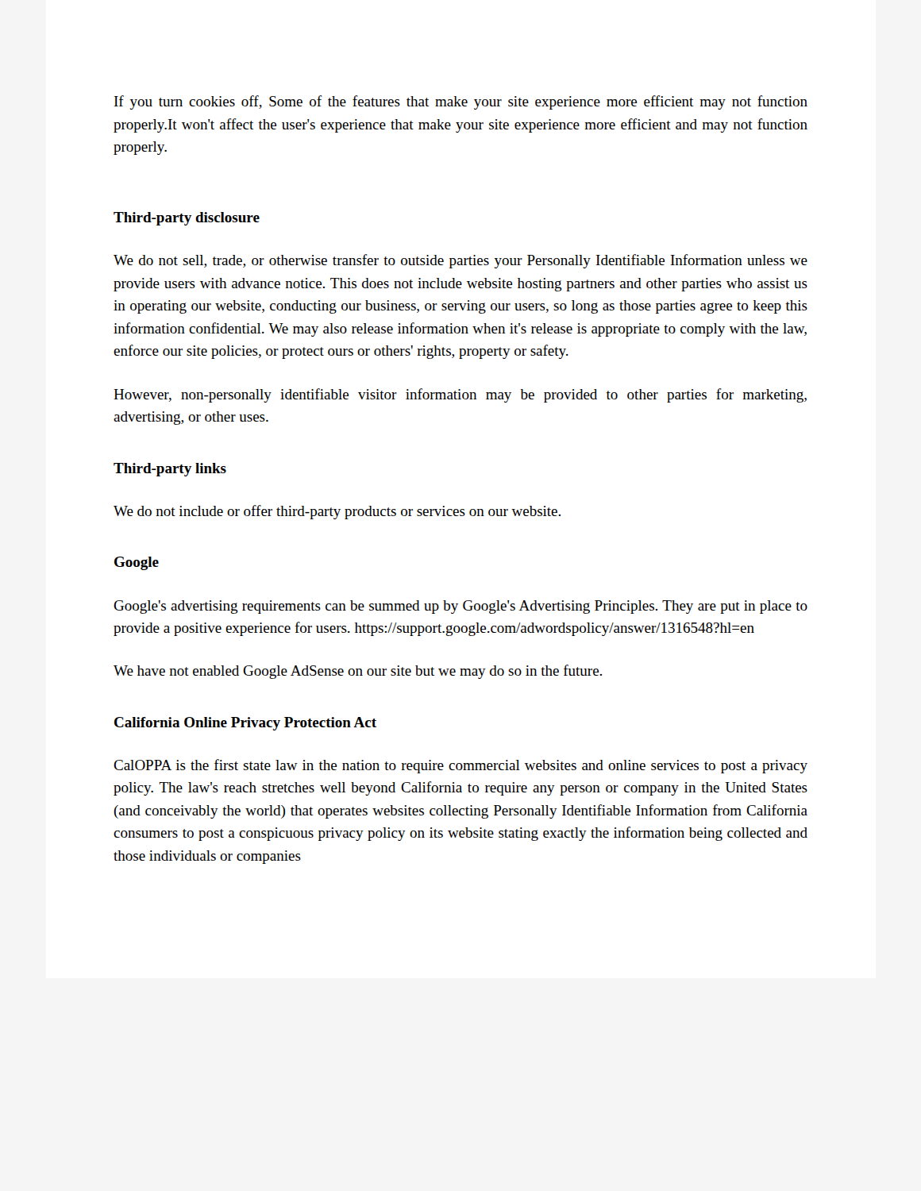If you turn cookies off, Some of the features that make your site experience more efficient may not function properly.It won't affect the user's experience that make your site experience more efficient and may not function properly.
Third-party disclosure
We do not sell, trade, or otherwise transfer to outside parties your Personally Identifiable Information unless we provide users with advance notice. This does not include website hosting partners and other parties who assist us in operating our website, conducting our business, or serving our users, so long as those parties agree to keep this information confidential. We may also release information when it's release is appropriate to comply with the law, enforce our site policies, or protect ours or others' rights, property or safety.
However, non-personally identifiable visitor information may be provided to other parties for marketing, advertising, or other uses.
Third-party links
We do not include or offer third-party products or services on our website.
Google
Google's advertising requirements can be summed up by Google's Advertising Principles. They are put in place to provide a positive experience for users. https://support.google.com/adwordspolicy/answer/1316548?hl=en
We have not enabled Google AdSense on our site but we may do so in the future.
California Online Privacy Protection Act
CalOPPA is the first state law in the nation to require commercial websites and online services to post a privacy policy. The law's reach stretches well beyond California to require any person or company in the United States (and conceivably the world) that operates websites collecting Personally Identifiable Information from California consumers to post a conspicuous privacy policy on its website stating exactly the information being collected and those individuals or companies